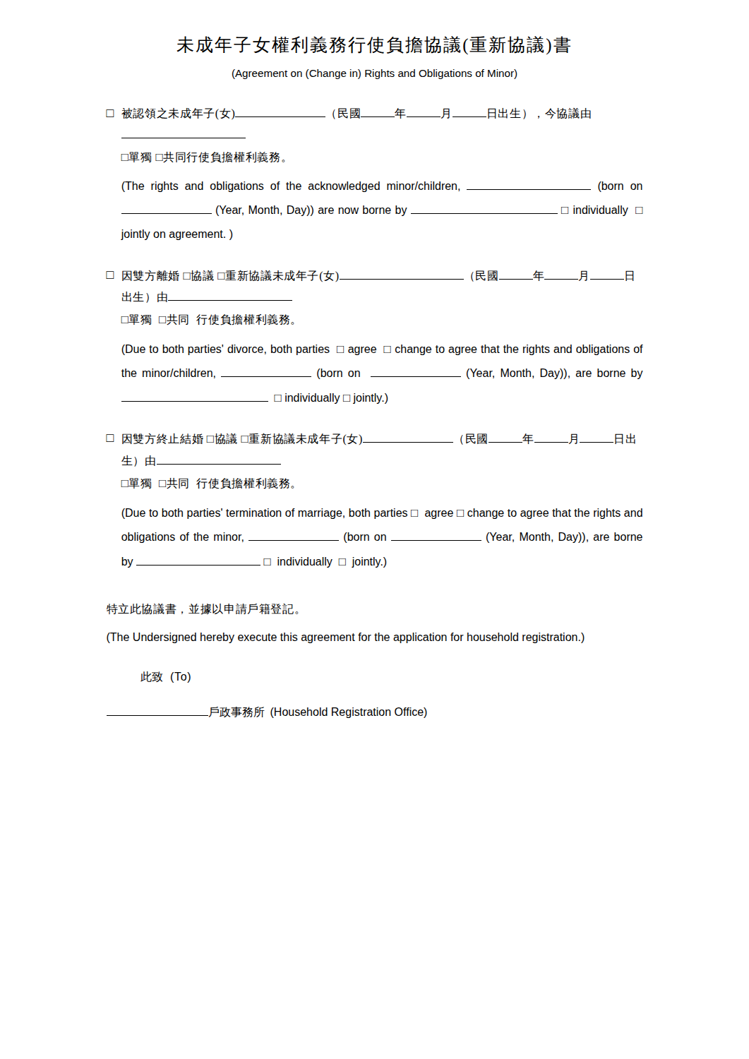未成年子女權利義務行使負擔協議(重新協議)書
(Agreement on (Change in) Rights and Obligations of Minor)
□
被認領之未成年子(女) （民國 年 月 日出生），今協議由
□單獨 □共同行使負擔權利義務。
(The rights and obligations of the acknowledged minor/children, (born on (Year, Month, Day)) are now borne by □ individually □ jointly on agreement. )
□
因雙方離婚 □協議 □重新協議未成年子(女) （民國 年 月 日出生）由
□單獨 □共同 行使負擔權利義務。
(Due to both parties' divorce, both parties □ agree □ change to agree that the rights and obligations of the minor/children, (born on (Year, Month, Day)), are borne by □ individually □ jointly.)
□
因雙方終止結婚 □協議 □重新協議未成年子(女) （民國 年 月 日出生）由
□單獨 □共同 行使負擔權利義務。
(Due to both parties' termination of marriage, both parties □ agree □ change to agree that the rights and obligations of the minor, (born on (Year, Month, Day)), are borne by □ individually □ jointly.)
特立此協議書，並據以申請戶籍登記。
(The Undersigned hereby execute this agreement for the application for household registration.)
此致 (To)
戶政事務所 (Household Registration Office)